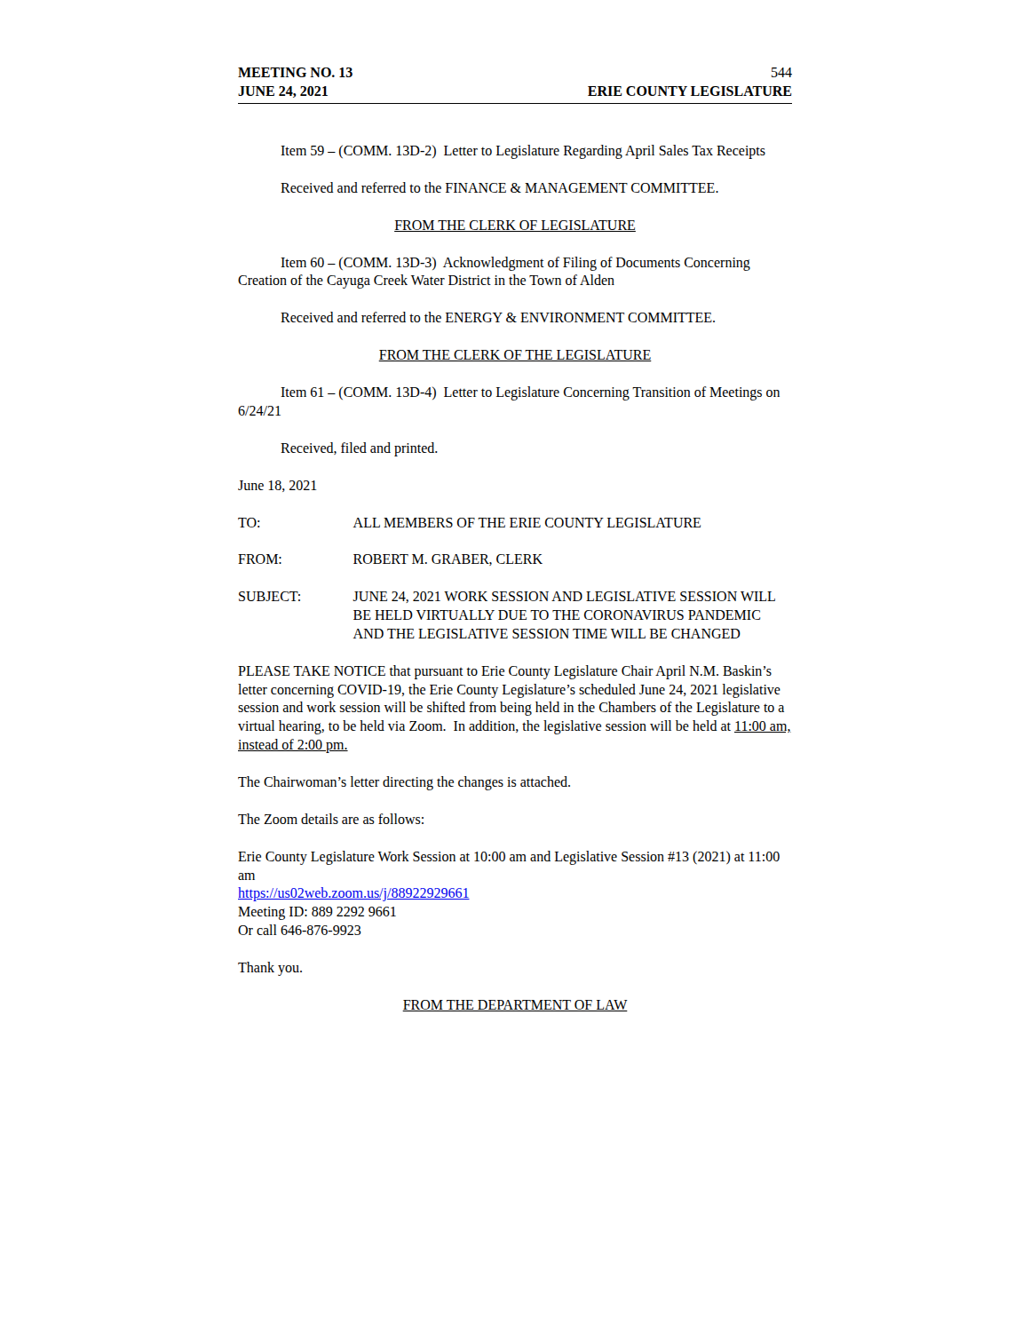| MEETING NO. 13 | 544 |
| JUNE 24, 2021 | ERIE COUNTY LEGISLATURE |
Item 59 – (COMM. 13D-2) Letter to Legislature Regarding April Sales Tax Receipts
Received and referred to the FINANCE & MANAGEMENT COMMITTEE.
FROM THE CLERK OF LEGISLATURE
Item 60 – (COMM. 13D-3) Acknowledgment of Filing of Documents Concerning Creation of the Cayuga Creek Water District in the Town of Alden
Received and referred to the ENERGY & ENVIRONMENT COMMITTEE.
FROM THE CLERK OF THE LEGISLATURE
Item 61 – (COMM. 13D-4) Letter to Legislature Concerning Transition of Meetings on 6/24/21
Received, filed and printed.
June 18, 2021
| TO: | ALL MEMBERS OF THE ERIE COUNTY LEGISLATURE |
| FROM: | ROBERT M. GRABER, CLERK |
| SUBJECT: | JUNE 24, 2021 WORK SESSION AND LEGISLATIVE SESSION WILL BE HELD VIRTUALLY DUE TO THE CORONAVIRUS PANDEMIC AND THE LEGISLATIVE SESSION TIME WILL BE CHANGED |
PLEASE TAKE NOTICE that pursuant to Erie County Legislature Chair April N.M. Baskin’s letter concerning COVID-19, the Erie County Legislature’s scheduled June 24, 2021 legislative session and work session will be shifted from being held in the Chambers of the Legislature to a virtual hearing, to be held via Zoom. In addition, the legislative session will be held at 11:00 am, instead of 2:00 pm.
The Chairwoman’s letter directing the changes is attached.
The Zoom details are as follows:
Erie County Legislature Work Session at 10:00 am and Legislative Session #13 (2021) at 11:00 am
https://us02web.zoom.us/j/88922929661
Meeting ID: 889 2292 9661
Or call 646-876-9923
Thank you.
FROM THE DEPARTMENT OF LAW